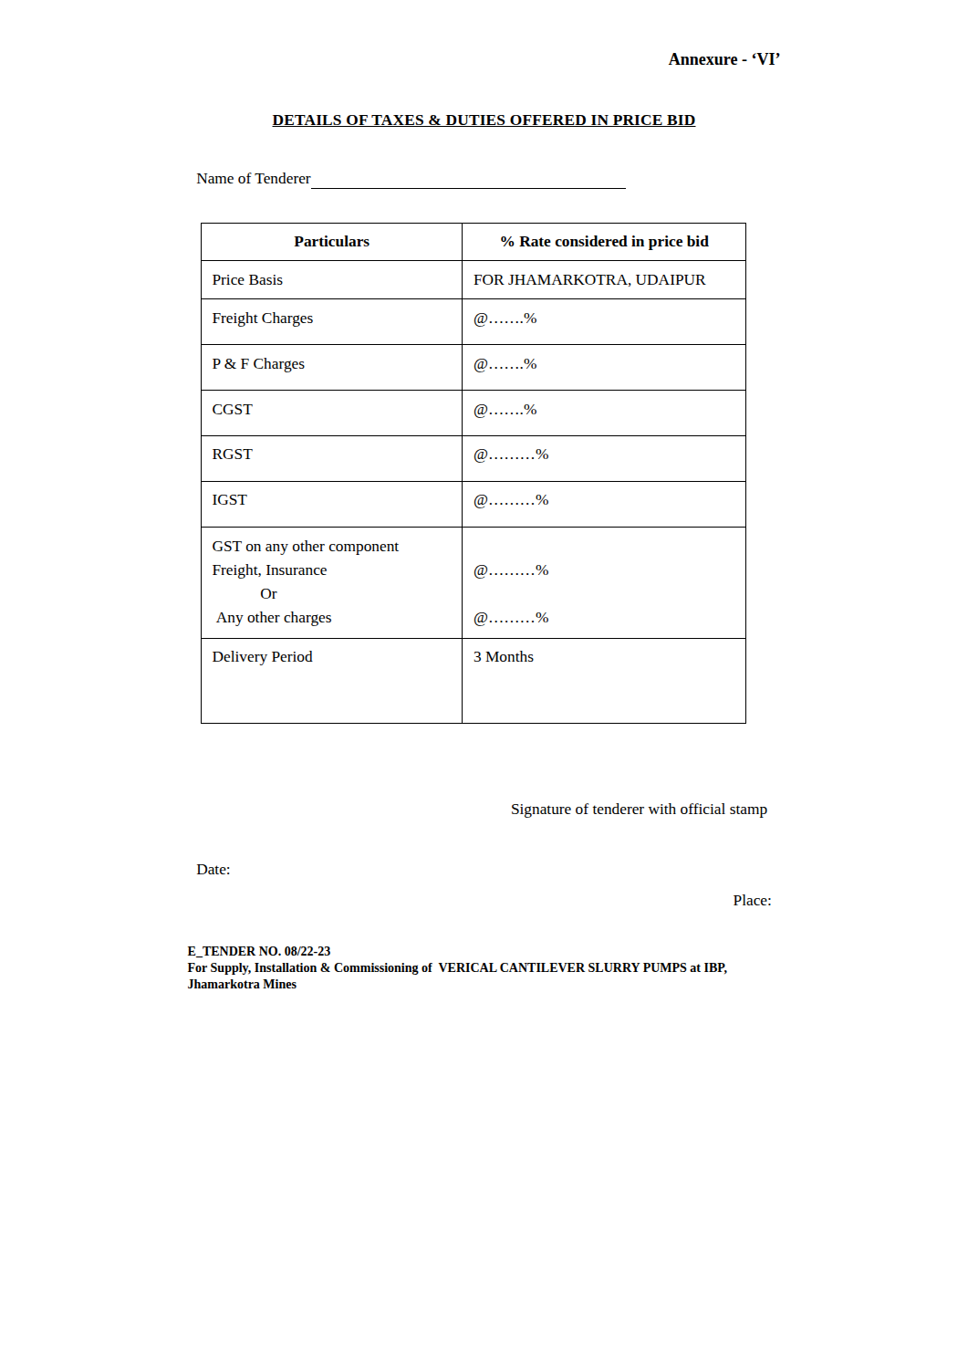Annexure - ‘VI’
DETAILS OF TAXES & DUTIES OFFERED IN PRICE BID
Name of Tenderer
| Particulars | % Rate considered in price bid |
| --- | --- |
| Price Basis | FOR JHAMARKOTRA, UDAIPUR |
| Freight Charges | @…….% |
| P & F Charges | @…….% |
| CGST | @…….% |
| RGST | @………% |
| IGST | @………% |
| GST on any other component Freight, Insurance Or Any other charges | @………% @………% |
| Delivery Period | 3 Months |
Signature of tenderer with official stamp
Date: Place:
E_TENDER NO. 08/22-23
For Supply, Installation & Commissioning of VERICAL CANTILEVER SLURRY PUMPS at IBP, Jhamarkotra Mines